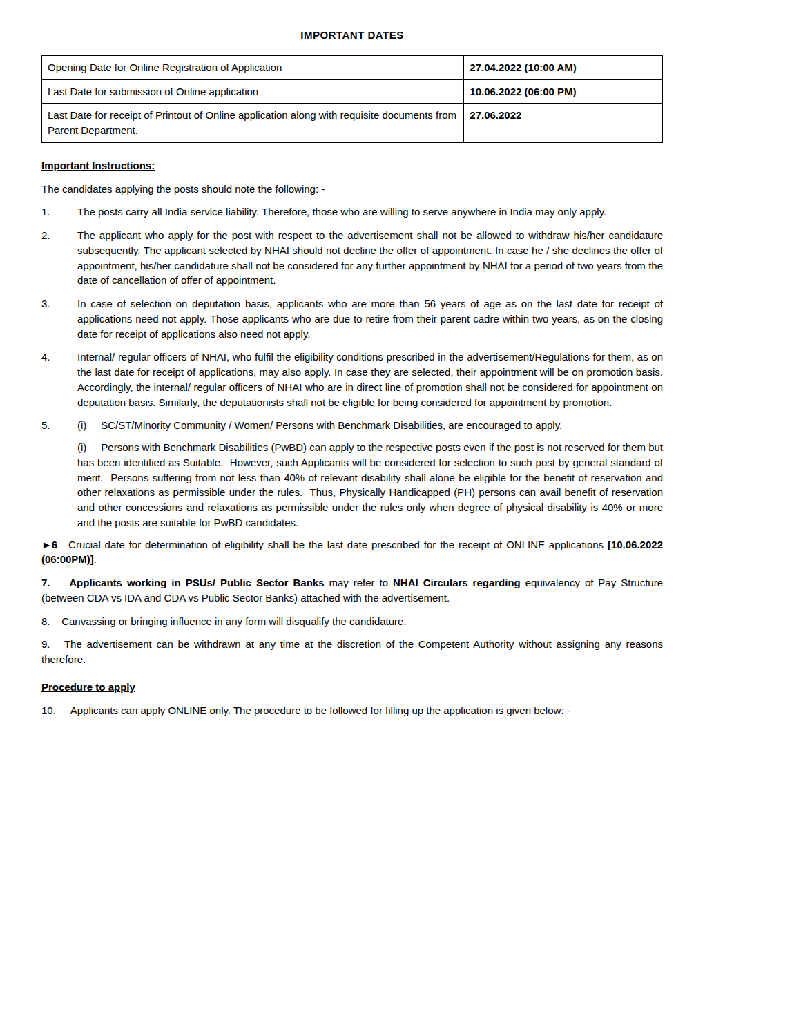IMPORTANT DATES
| Opening Date for Online Registration of Application | 27.04.2022 (10:00 AM) |
| Last Date for submission of Online application | 10.06.2022 (06:00 PM) |
| Last Date for receipt of Printout of Online application along with requisite documents from Parent Department. | 27.06.2022 |
Important Instructions:
The candidates applying the posts should note the following: -
1. The posts carry all India service liability. Therefore, those who are willing to serve anywhere in India may only apply.
2. The applicant who apply for the post with respect to the advertisement shall not be allowed to withdraw his/her candidature subsequently. The applicant selected by NHAI should not decline the offer of appointment. In case he / she declines the offer of appointment, his/her candidature shall not be considered for any further appointment by NHAI for a period of two years from the date of cancellation of offer of appointment.
3. In case of selection on deputation basis, applicants who are more than 56 years of age as on the last date for receipt of applications need not apply. Those applicants who are due to retire from their parent cadre within two years, as on the closing date for receipt of applications also need not apply.
4. Internal/ regular officers of NHAI, who fulfil the eligibility conditions prescribed in the advertisement/Regulations for them, as on the last date for receipt of applications, may also apply. In case they are selected, their appointment will be on promotion basis. Accordingly, the internal/ regular officers of NHAI who are in direct line of promotion shall not be considered for appointment on deputation basis. Similarly, the deputationists shall not be eligible for being considered for appointment by promotion.
5. (i) SC/ST/Minority Community / Women/ Persons with Benchmark Disabilities, are encouraged to apply.
(i) Persons with Benchmark Disabilities (PwBD) can apply to the respective posts even if the post is not reserved for them but has been identified as Suitable. However, such Applicants will be considered for selection to such post by general standard of merit. Persons suffering from not less than 40% of relevant disability shall alone be eligible for the benefit of reservation and other relaxations as permissible under the rules. Thus, Physically Handicapped (PH) persons can avail benefit of reservation and other concessions and relaxations as permissible under the rules only when degree of physical disability is 40% or more and the posts are suitable for PwBD candidates.
►6. Crucial date for determination of eligibility shall be the last date prescribed for the receipt of ONLINE applications [10.06.2022 (06:00PM)].
7. Applicants working in PSUs/ Public Sector Banks may refer to NHAI Circulars regarding equivalency of Pay Structure (between CDA vs IDA and CDA vs Public Sector Banks) attached with the advertisement.
8. Canvassing or bringing influence in any form will disqualify the candidature.
9. The advertisement can be withdrawn at any time at the discretion of the Competent Authority without assigning any reasons therefore.
Procedure to apply
10. Applicants can apply ONLINE only. The procedure to be followed for filling up the application is given below: -